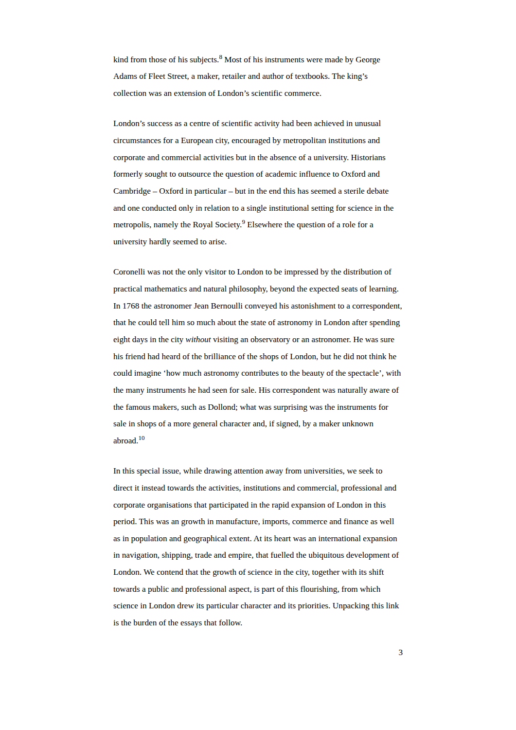kind from those of his subjects.8 Most of his instruments were made by George Adams of Fleet Street, a maker, retailer and author of textbooks. The king’s collection was an extension of London’s scientific commerce.
London’s success as a centre of scientific activity had been achieved in unusual circumstances for a European city, encouraged by metropolitan institutions and corporate and commercial activities but in the absence of a university. Historians formerly sought to outsource the question of academic influence to Oxford and Cambridge – Oxford in particular – but in the end this has seemed a sterile debate and one conducted only in relation to a single institutional setting for science in the metropolis, namely the Royal Society.9 Elsewhere the question of a role for a university hardly seemed to arise.
Coronelli was not the only visitor to London to be impressed by the distribution of practical mathematics and natural philosophy, beyond the expected seats of learning. In 1768 the astronomer Jean Bernoulli conveyed his astonishment to a correspondent, that he could tell him so much about the state of astronomy in London after spending eight days in the city without visiting an observatory or an astronomer. He was sure his friend had heard of the brilliance of the shops of London, but he did not think he could imagine ‘how much astronomy contributes to the beauty of the spectacle’, with the many instruments he had seen for sale. His correspondent was naturally aware of the famous makers, such as Dollond; what was surprising was the instruments for sale in shops of a more general character and, if signed, by a maker unknown abroad.10
In this special issue, while drawing attention away from universities, we seek to direct it instead towards the activities, institutions and commercial, professional and corporate organisations that participated in the rapid expansion of London in this period. This was an growth in manufacture, imports, commerce and finance as well as in population and geographical extent. At its heart was an international expansion in navigation, shipping, trade and empire, that fuelled the ubiquitous development of London. We contend that the growth of science in the city, together with its shift towards a public and professional aspect, is part of this flourishing, from which science in London drew its particular character and its priorities. Unpacking this link is the burden of the essays that follow.
3